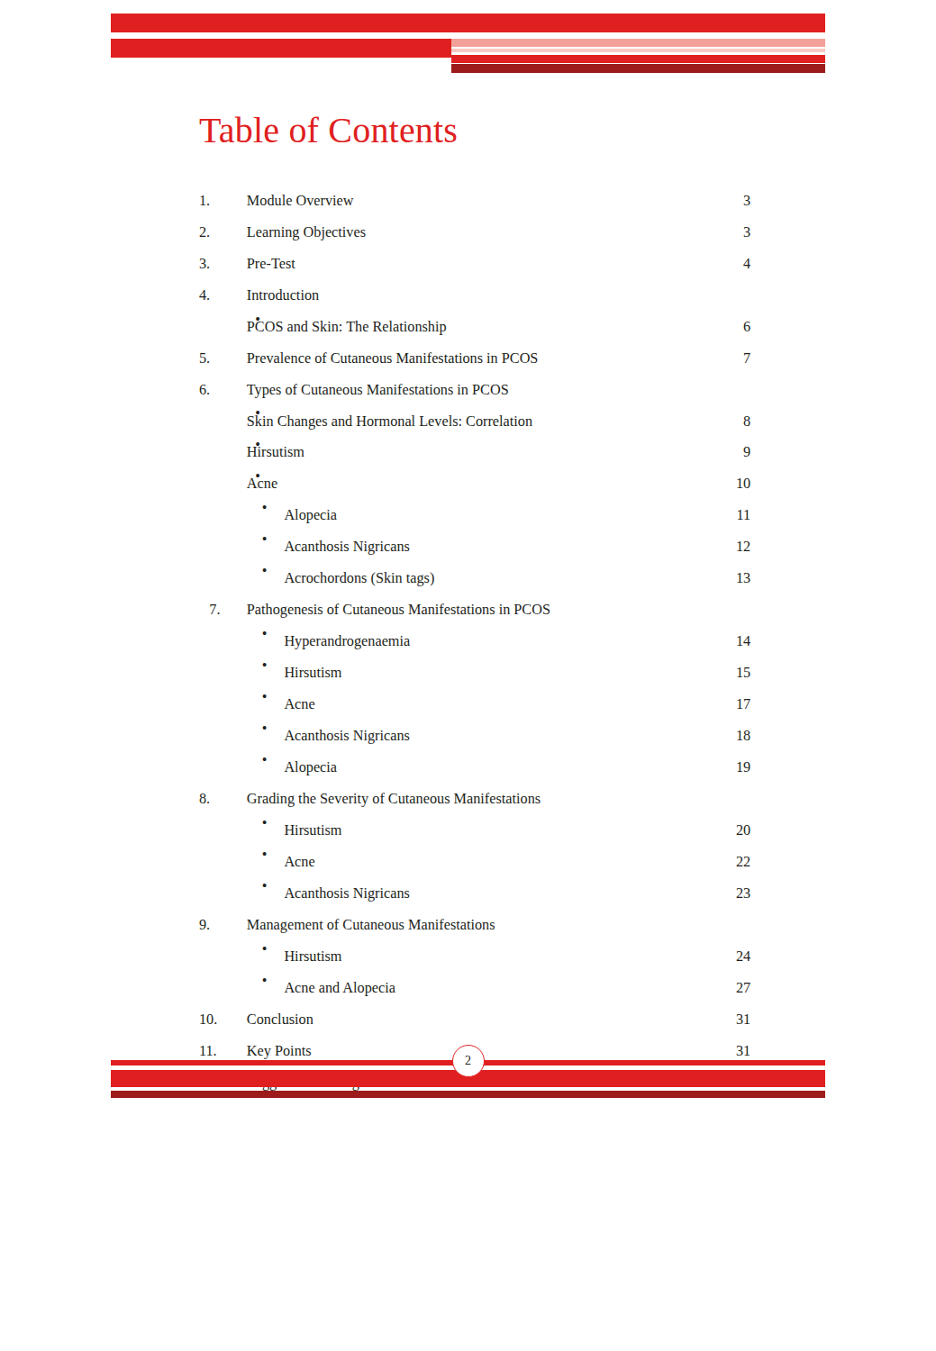Table of Contents
| 1. | Module Overview | 3 |
| 2. | Learning Objectives | 3 |
| 3. | Pre-Test | 4 |
| 4. | Introduction | |
| | PCOS and Skin: The Relationship | 6 |
| 5. | Prevalence of Cutaneous Manifestations in PCOS | 7 |
| 6. | Types of Cutaneous Manifestations in PCOS | |
| | Skin Changes and Hormonal Levels: Correlation | 8 |
| | Hirsutism | 9 |
| | Acne | 10 |
| | Alopecia | 11 |
| | Acanthosis Nigricans | 12 |
| | Acrochordons (Skin tags) | 13 |
| 7. | Pathogenesis of Cutaneous Manifestations in PCOS | |
| | Hyperandrogenaemia | 14 |
| | Hirsutism | 15 |
| | Acne | 17 |
| | Acanthosis Nigricans | 18 |
| | Alopecia | 19 |
| 8. | Grading the Severity of Cutaneous Manifestations | |
| | Hirsutism | 20 |
| | Acne | 22 |
| | Acanthosis Nigricans | 23 |
| 9. | Management of Cutaneous Manifestations | |
| | Hirsutism | 24 |
| | Acne and Alopecia | 27 |
| 10. | Conclusion | 31 |
| 11. | Key Points | 31 |
| 12. | Suggested Readings | 32 |
2